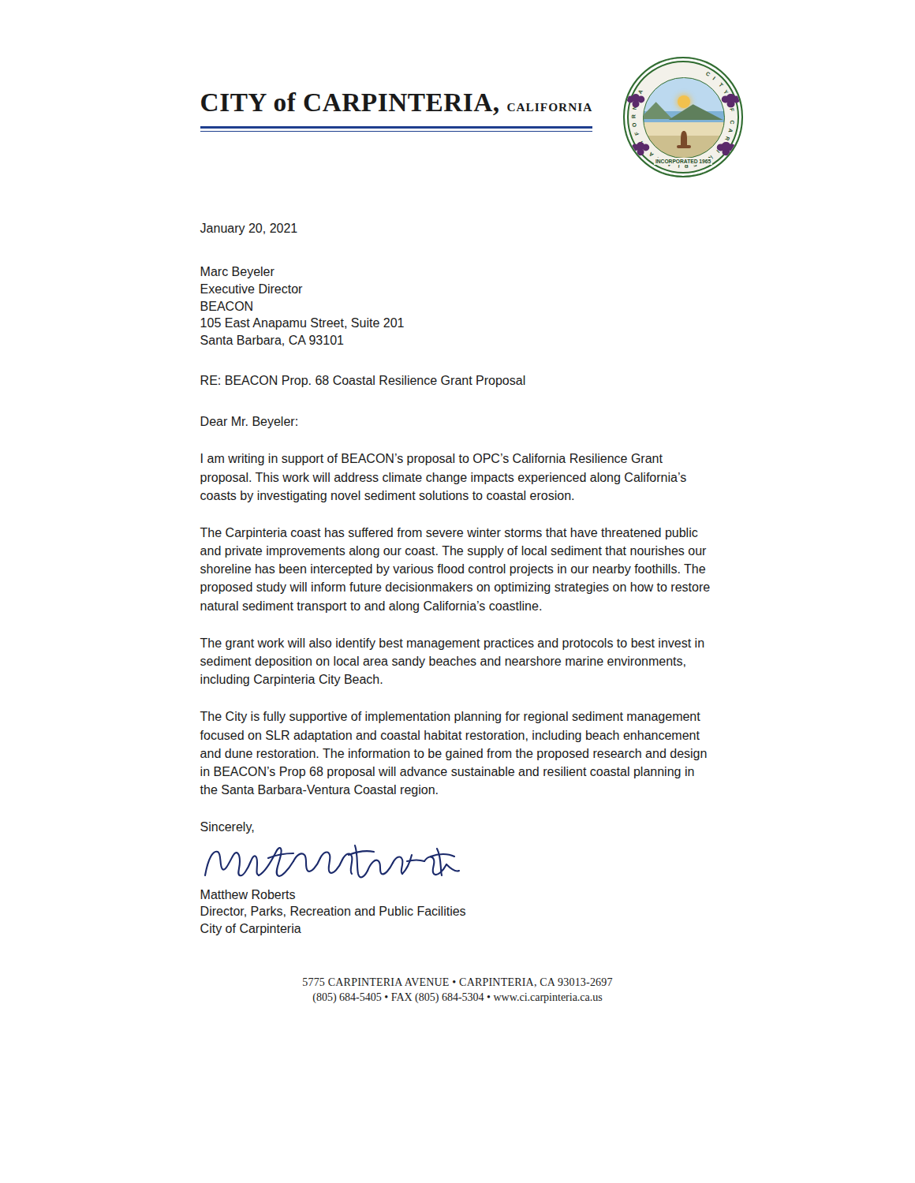CITY of CARPINTERIA, CALIFORNIA
C I T Y O F C A R P I N T E R I A C A L I F O R N I A
INCORPORATED 1965
January 20, 2021
Marc Beyeler
Executive Director
BEACON
105 East Anapamu Street, Suite 201
Santa Barbara, CA 93101
RE: BEACON Prop. 68 Coastal Resilience Grant Proposal
Dear Mr. Beyeler:
I am writing in support of BEACON’s proposal to OPC’s California Resilience Grant proposal. This work will address climate change impacts experienced along California’s coasts by investigating novel sediment solutions to coastal erosion.
The Carpinteria coast has suffered from severe winter storms that have threatened public and private improvements along our coast. The supply of local sediment that nourishes our shoreline has been intercepted by various flood control projects in our nearby foothills. The proposed study will inform future decisionmakers on optimizing strategies on how to restore natural sediment transport to and along California’s coastline.
The grant work will also identify best management practices and protocols to best invest in sediment deposition on local area sandy beaches and nearshore marine environments, including Carpinteria City Beach.
The City is fully supportive of implementation planning for regional sediment management focused on SLR adaptation and coastal habitat restoration, including beach enhancement and dune restoration. The information to be gained from the proposed research and design in BEACON’s Prop 68 proposal will advance sustainable and resilient coastal planning in the Santa Barbara-Ventura Coastal region.
Sincerely,
Matthew Roberts
Director, Parks, Recreation and Public Facilities
City of Carpinteria
5775 CARPINTERIA AVENUE • CARPINTERIA, CA 93013-2697
(805) 684-5405 • FAX (805) 684-5304 • www.ci.carpinteria.ca.us